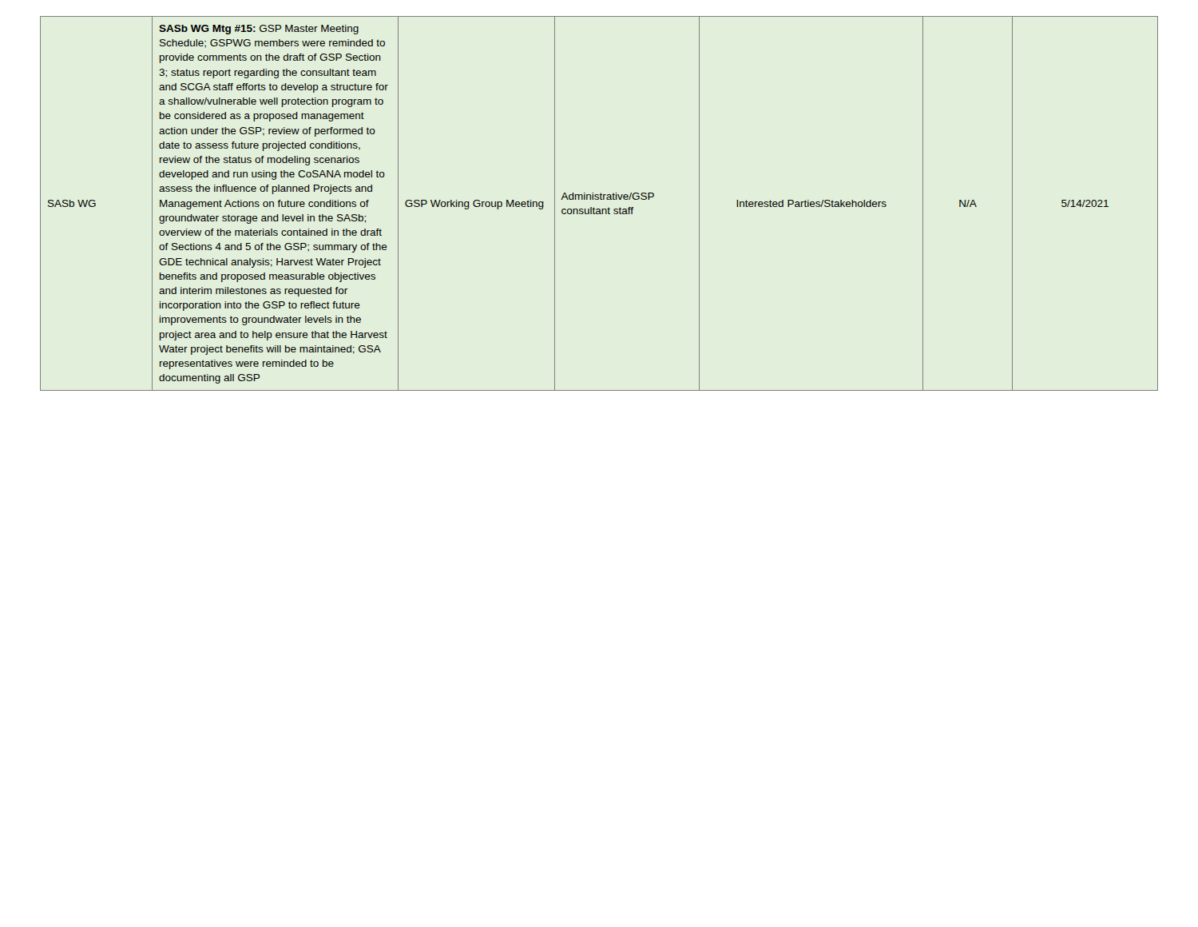| SASb WG | SASb WG Mtg #15: GSP Master Meeting Schedule; GSPWG members were reminded to provide comments on the draft of GSP Section 3; status report regarding the consultant team and SCGA staff efforts to develop a structure for a shallow/vulnerable well protection program to be considered as a proposed management action under the GSP; review of performed to date to assess future projected conditions, review of the status of modeling scenarios developed and run using the CoSANA model to assess the influence of planned Projects and Management Actions on future conditions of groundwater storage and level in the SASb; overview of the materials contained in the draft of Sections 4 and 5 of the GSP; summary of the GDE technical analysis; Harvest Water Project benefits and proposed measurable objectives and interim milestones as requested for incorporation into the GSP to reflect future improvements to groundwater levels in the project area and to help ensure that the Harvest Water project benefits will be maintained; GSA representatives were reminded to be documenting all GSP | GSP Working Group Meeting | Administrative/GSP consultant staff | Interested Parties/Stakeholders | N/A | 5/14/2021 |